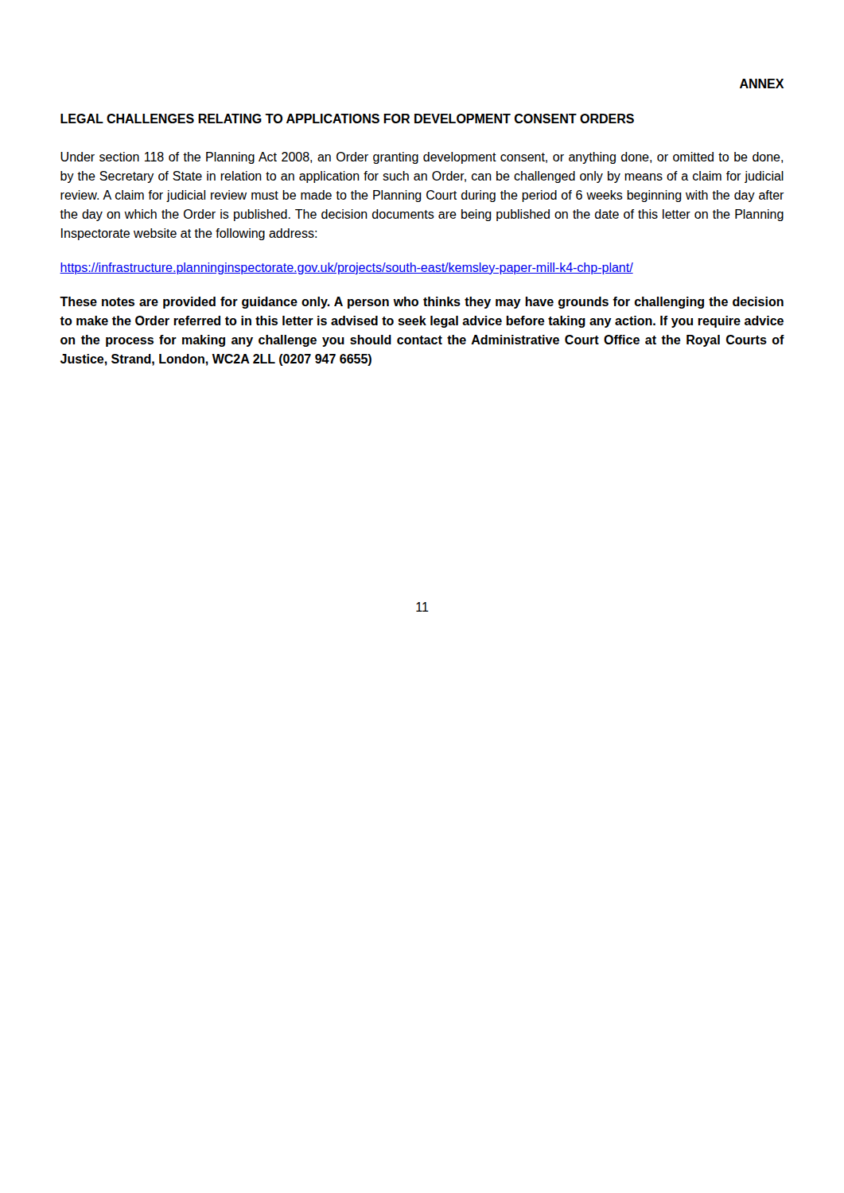ANNEX
Legal challenges relating to applications for development consent orders
Under section 118 of the Planning Act 2008, an Order granting development consent, or anything done, or omitted to be done, by the Secretary of State in relation to an application for such an Order, can be challenged only by means of a claim for judicial review. A claim for judicial review must be made to the Planning Court during the period of 6 weeks beginning with the day after the day on which the Order is published. The decision documents are being published on the date of this letter on the Planning Inspectorate website at the following address:
https://infrastructure.planninginspectorate.gov.uk/projects/south-east/kemsley-paper-mill-k4-chp-plant/
These notes are provided for guidance only. A person who thinks they may have grounds for challenging the decision to make the Order referred to in this letter is advised to seek legal advice before taking any action. If you require advice on the process for making any challenge you should contact the Administrative Court Office at the Royal Courts of Justice, Strand, London, WC2A 2LL (0207 947 6655)
11